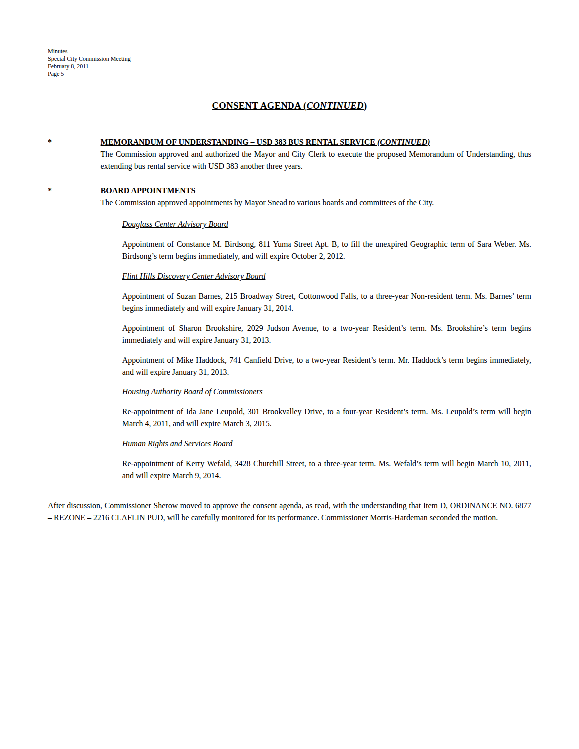Minutes
Special City Commission Meeting
February 8, 2011
Page 5
CONSENT AGENDA (CONTINUED)
*
MEMORANDUM OF UNDERSTANDING – USD 383 BUS RENTAL SERVICE (CONTINUED)
The Commission approved and authorized the Mayor and City Clerk to execute the proposed Memorandum of Understanding, thus extending bus rental service with USD 383 another three years.
*
BOARD APPOINTMENTS
The Commission approved appointments by Mayor Snead to various boards and committees of the City.
Douglass Center Advisory Board
Appointment of Constance M. Birdsong, 811 Yuma Street Apt. B, to fill the unexpired Geographic term of Sara Weber. Ms. Birdsong’s term begins immediately, and will expire October 2, 2012.
Flint Hills Discovery Center Advisory Board
Appointment of Suzan Barnes, 215 Broadway Street, Cottonwood Falls, to a three-year Non-resident term. Ms. Barnes’ term begins immediately and will expire January 31, 2014.
Appointment of Sharon Brookshire, 2029 Judson Avenue, to a two-year Resident’s term. Ms. Brookshire’s term begins immediately and will expire January 31, 2013.
Appointment of Mike Haddock, 741 Canfield Drive, to a two-year Resident’s term. Mr. Haddock’s term begins immediately, and will expire January 31, 2013.
Housing Authority Board of Commissioners
Re-appointment of Ida Jane Leupold, 301 Brookvalley Drive, to a four-year Resident’s term. Ms. Leupold’s term will begin March 4, 2011, and will expire March 3, 2015.
Human Rights and Services Board
Re-appointment of Kerry Wefald, 3428 Churchill Street, to a three-year term. Ms. Wefald’s term will begin March 10, 2011, and will expire March 9, 2014.
After discussion, Commissioner Sherow moved to approve the consent agenda, as read, with the understanding that Item D, ORDINANCE NO. 6877 – REZONE – 2216 CLAFLIN PUD, will be carefully monitored for its performance. Commissioner Morris-Hardeman seconded the motion.